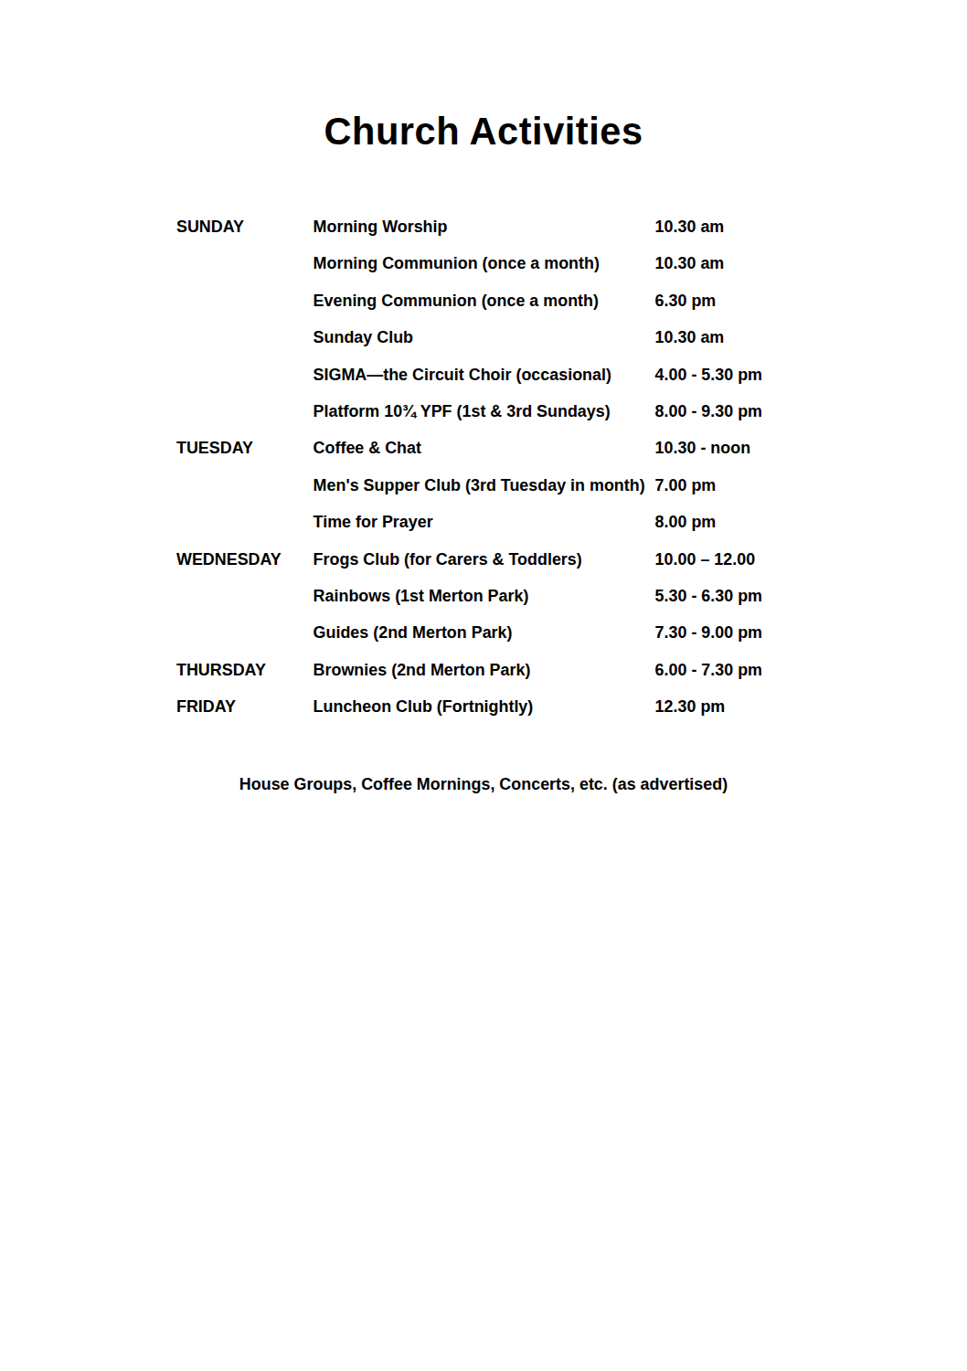Church Activities
| SUNDAY | Morning Worship | 10.30 am |
| | Morning Communion (once a month) | 10.30 am |
| | Evening Communion (once a month) | 6.30 pm |
| | Sunday Club | 10.30 am |
| | SIGMA—the Circuit Choir (occasional) | 4.00 - 5.30 pm |
| | Platform 10¾ YPF (1st & 3rd Sundays) | 8.00 - 9.30 pm |
| TUESDAY | Coffee & Chat | 10.30 - noon |
| | Men's Supper Club (3rd Tuesday in month) | 7.00 pm |
| | Time for Prayer | 8.00 pm |
| WEDNESDAY | Frogs Club (for Carers & Toddlers) | 10.00 – 12.00 |
| | Rainbows (1st Merton Park) | 5.30 - 6.30 pm |
| | Guides (2nd Merton Park) | 7.30 - 9.00 pm |
| THURSDAY | Brownies (2nd Merton Park) | 6.00 - 7.30 pm |
| FRIDAY | Luncheon Club (Fortnightly) | 12.30 pm |
House Groups, Coffee Mornings, Concerts, etc. (as advertised)